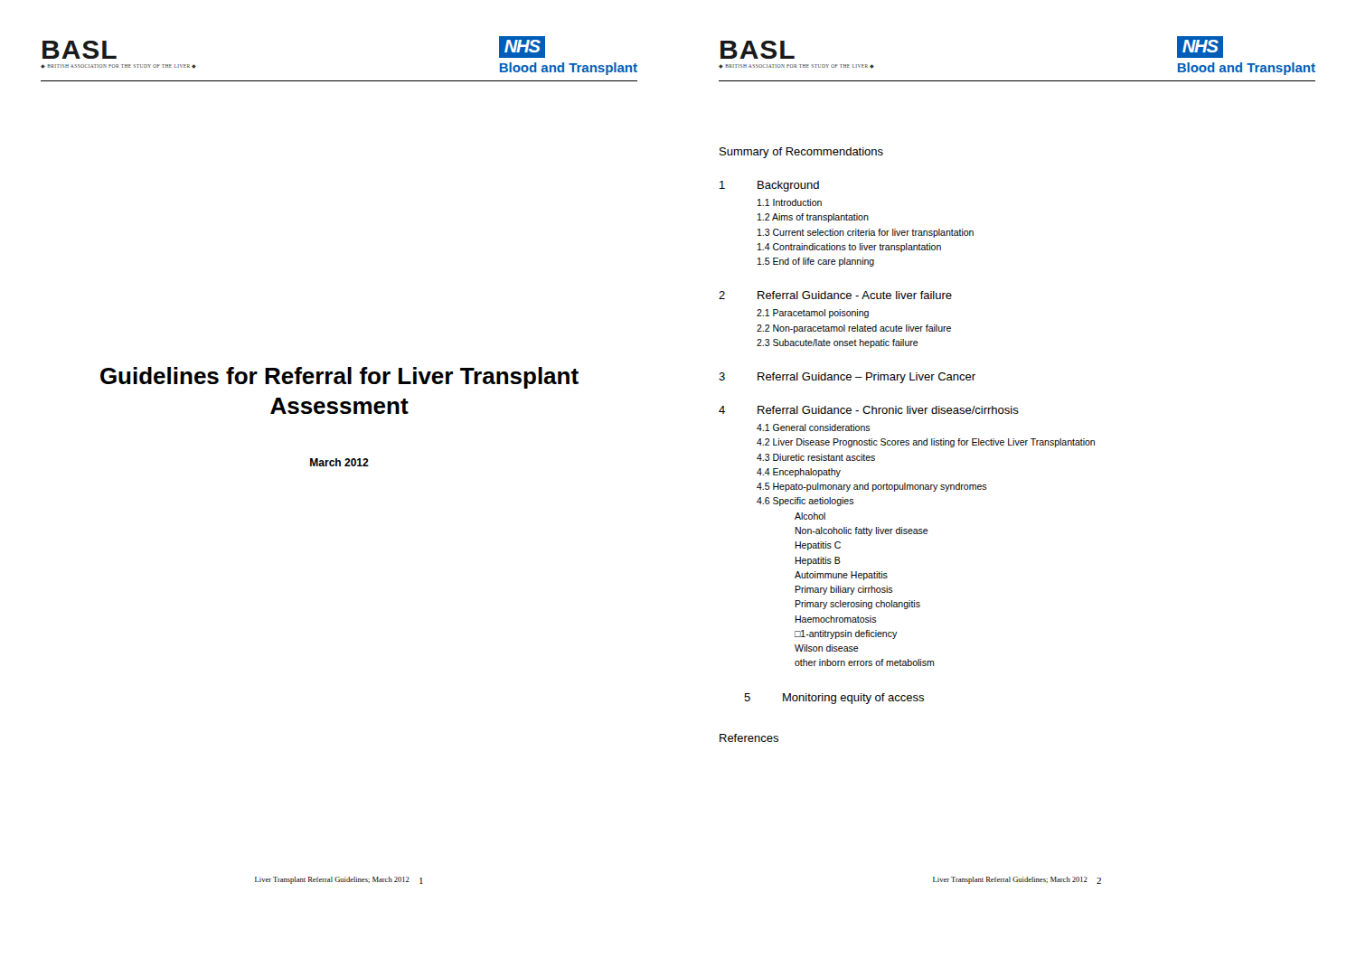BASL ◆ BRITISH ASSOCIATION FOR THE STUDY OF THE LIVER ◆
NHS
Blood and Transplant
Guidelines for Referral for Liver Transplant Assessment
March 2012
Liver Transplant Referral Guidelines; March 2012 1
BASL ◆ BRITISH ASSOCIATION FOR THE STUDY OF THE LIVER ◆
NHS
Blood and Transplant
Summary of Recommendations
1 Background
1.1 Introduction
1.2 Aims of transplantation
1.3 Current selection criteria for liver transplantation
1.4 Contraindications to liver transplantation
1.5 End of life care planning
2 Referral Guidance - Acute liver failure
2.1 Paracetamol poisoning
2.2 Non-paracetamol related acute liver failure
2.3 Subacute/late onset hepatic failure
3 Referral Guidance – Primary Liver Cancer
4 Referral Guidance - Chronic liver disease/cirrhosis
4.1 General considerations
4.2 Liver Disease Prognostic Scores and listing for Elective Liver Transplantation
4.3 Diuretic resistant ascites
4.4 Encephalopathy
4.5 Hepato-pulmonary and portopulmonary syndromes
4.6 Specific aetiologies
Alcohol
Non-alcoholic fatty liver disease
Hepatitis C
Hepatitis B
Autoimmune Hepatitis
Primary biliary cirrhosis
Primary sclerosing cholangitis
Haemochromatosis
□1-antitrypsin deficiency
Wilson disease
other inborn errors of metabolism
5 Monitoring equity of access
References
Liver Transplant Referral Guidelines; March 2012 2